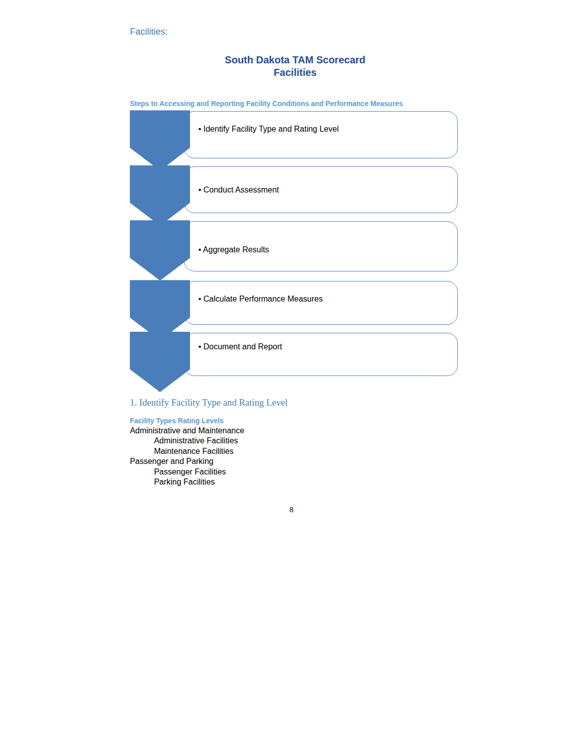Facilities:
South Dakota TAM Scorecard
Facilities
Steps to Accessing and Reporting Facility Conditions and Performance Measures
1
• Identify Facility Type and Rating Level
2
• Conduct Assessment
3
• Aggregate Results
4
• Calculate Performance Measures
5
• Document and Report
1. Identify Facility Type and Rating Level
Facility Types Rating Levels
Administrative and Maintenance
Administrative Facilities
Maintenance Facilities
Passenger and Parking
Passenger Facilities
Parking Facilities
8